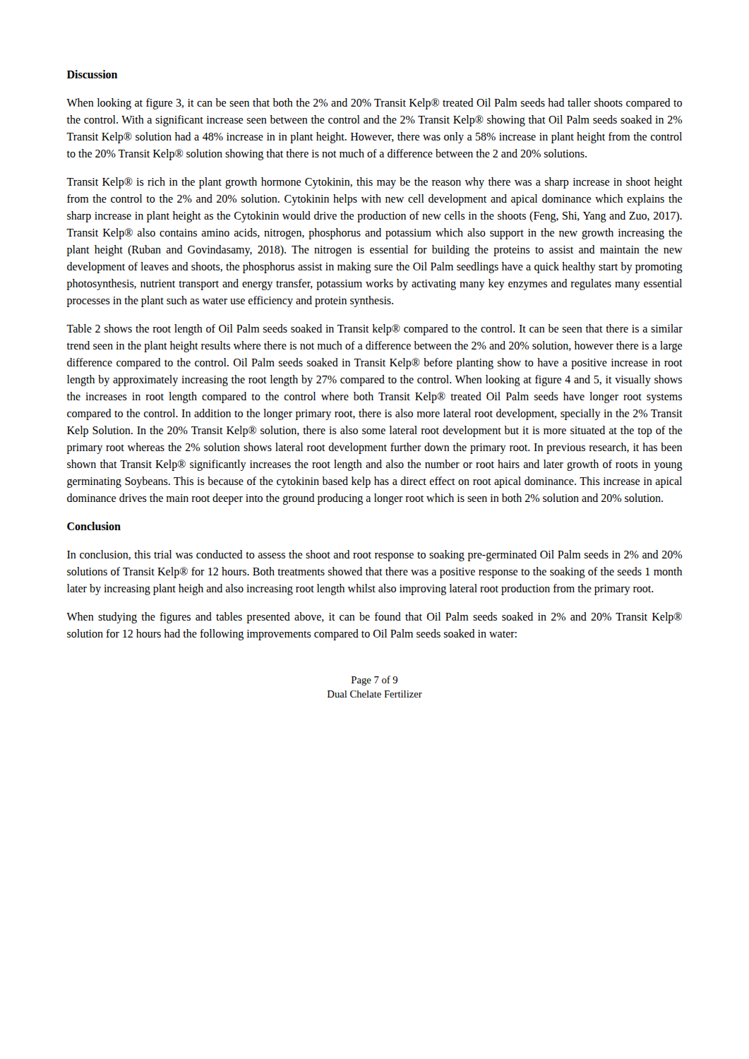Discussion
When looking at figure 3, it can be seen that both the 2% and 20% Transit Kelp® treated Oil Palm seeds had taller shoots compared to the control. With a significant increase seen between the control and the 2% Transit Kelp® showing that Oil Palm seeds soaked in 2% Transit Kelp® solution had a 48% increase in in plant height. However, there was only a 58% increase in plant height from the control to the 20% Transit Kelp® solution showing that there is not much of a difference between the 2 and 20% solutions.
Transit Kelp® is rich in the plant growth hormone Cytokinin, this may be the reason why there was a sharp increase in shoot height from the control to the 2% and 20% solution. Cytokinin helps with new cell development and apical dominance which explains the sharp increase in plant height as the Cytokinin would drive the production of new cells in the shoots (Feng, Shi, Yang and Zuo, 2017). Transit Kelp® also contains amino acids, nitrogen, phosphorus and potassium which also support in the new growth increasing the plant height (Ruban and Govindasamy, 2018). The nitrogen is essential for building the proteins to assist and maintain the new development of leaves and shoots, the phosphorus assist in making sure the Oil Palm seedlings have a quick healthy start by promoting photosynthesis, nutrient transport and energy transfer, potassium works by activating many key enzymes and regulates many essential processes in the plant such as water use efficiency and protein synthesis.
Table 2 shows the root length of Oil Palm seeds soaked in Transit kelp® compared to the control. It can be seen that there is a similar trend seen in the plant height results where there is not much of a difference between the 2% and 20% solution, however there is a large difference compared to the control. Oil Palm seeds soaked in Transit Kelp® before planting show to have a positive increase in root length by approximately increasing the root length by 27% compared to the control. When looking at figure 4 and 5, it visually shows the increases in root length compared to the control where both Transit Kelp® treated Oil Palm seeds have longer root systems compared to the control. In addition to the longer primary root, there is also more lateral root development, specially in the 2% Transit Kelp Solution. In the 20% Transit Kelp® solution, there is also some lateral root development but it is more situated at the top of the primary root whereas the 2% solution shows lateral root development further down the primary root. In previous research, it has been shown that Transit Kelp® significantly increases the root length and also the number or root hairs and later growth of roots in young germinating Soybeans. This is because of the cytokinin based kelp has a direct effect on root apical dominance. This increase in apical dominance drives the main root deeper into the ground producing a longer root which is seen in both 2% solution and 20% solution.
Conclusion
In conclusion, this trial was conducted to assess the shoot and root response to soaking pre-germinated Oil Palm seeds in 2% and 20% solutions of Transit Kelp® for 12 hours. Both treatments showed that there was a positive response to the soaking of the seeds 1 month later by increasing plant heigh and also increasing root length whilst also improving lateral root production from the primary root.
When studying the figures and tables presented above, it can be found that Oil Palm seeds soaked in 2% and 20% Transit Kelp® solution for 12 hours had the following improvements compared to Oil Palm seeds soaked in water:
Page 7 of 9
Dual Chelate Fertilizer